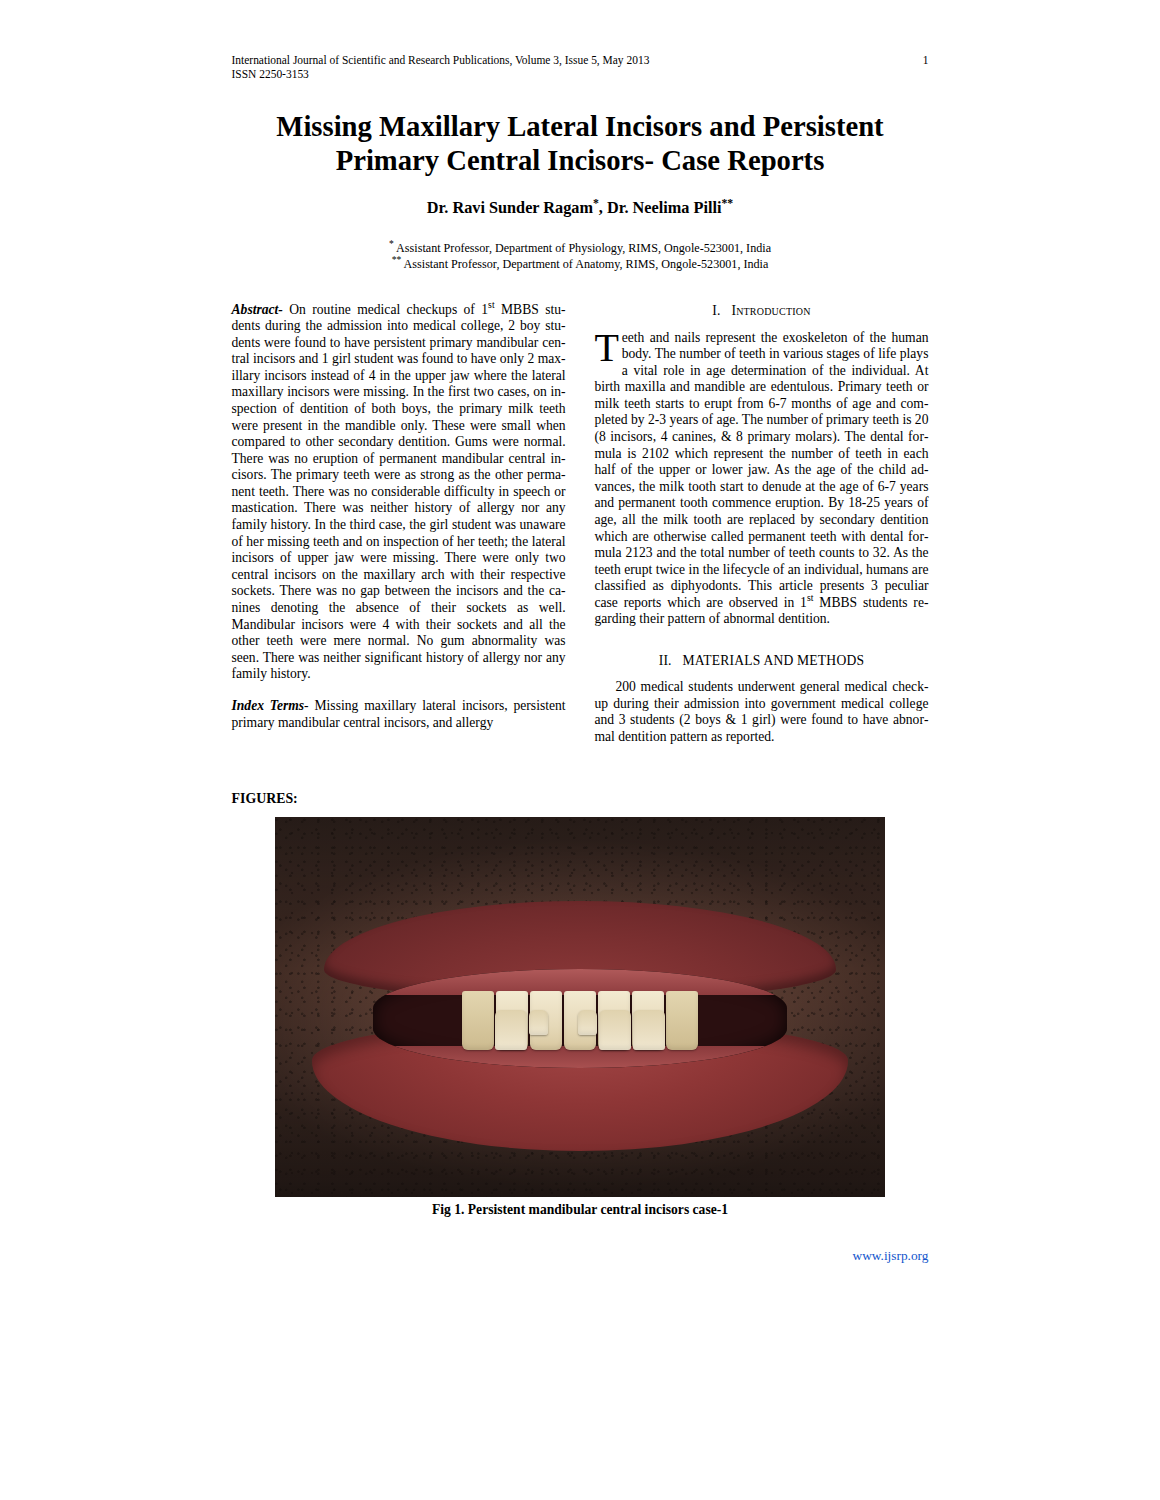International Journal of Scientific and Research Publications, Volume 3, Issue 5, May 2013
ISSN 2250-3153 1
Missing Maxillary Lateral Incisors and Persistent Primary Central Incisors- Case Reports
Dr. Ravi Sunder Ragam*, Dr. Neelima Pilli**
* Assistant Professor, Department of Physiology, RIMS, Ongole-523001, India
** Assistant Professor, Department of Anatomy, RIMS, Ongole-523001, India
Abstract- On routine medical checkups of 1st MBBS students during the admission into medical college, 2 boy students were found to have persistent primary mandibular central incisors and 1 girl student was found to have only 2 maxillary incisors instead of 4 in the upper jaw where the lateral maxillary incisors were missing. In the first two cases, on inspection of dentition of both boys, the primary milk teeth were present in the mandible only. These were small when compared to other secondary dentition. Gums were normal. There was no eruption of permanent mandibular central incisors. The primary teeth were as strong as the other permanent teeth. There was no considerable difficulty in speech or mastication. There was neither history of allergy nor any family history. In the third case, the girl student was unaware of her missing teeth and on inspection of her teeth; the lateral incisors of upper jaw were missing. There were only two central incisors on the maxillary arch with their respective sockets. There was no gap between the incisors and the canines denoting the absence of their sockets as well. Mandibular incisors were 4 with their sockets and all the other teeth were mere normal. No gum abnormality was seen. There was neither significant history of allergy nor any family history.
Index Terms- Missing maxillary lateral incisors, persistent primary mandibular central incisors, and allergy
FIGURES:
I. Introduction
Teeth and nails represent the exoskeleton of the human body. The number of teeth in various stages of life plays a vital role in age determination of the individual. At birth maxilla and mandible are edentulous. Primary teeth or milk teeth starts to erupt from 6-7 months of age and completed by 2-3 years of age. The number of primary teeth is 20 (8 incisors, 4 canines, & 8 primary molars). The dental formula is 2102 which represent the number of teeth in each half of the upper or lower jaw. As the age of the child advances, the milk tooth start to denude at the age of 6-7 years and permanent tooth commence eruption. By 18-25 years of age, all the milk tooth are replaced by secondary dentition which are otherwise called permanent teeth with dental formula 2123 and the total number of teeth counts to 32. As the teeth erupt twice in the lifecycle of an individual, humans are classified as diphyodonts. This article presents 3 peculiar case reports which are observed in 1st MBBS students regarding their pattern of abnormal dentition.
II. Materials and Methods
200 medical students underwent general medical check-up during their admission into government medical college and 3 students (2 boys & 1 girl) were found to have abnormal dentition pattern as reported.
Fig 1. Persistent mandibular central incisors case-1
www.ijsrp.org